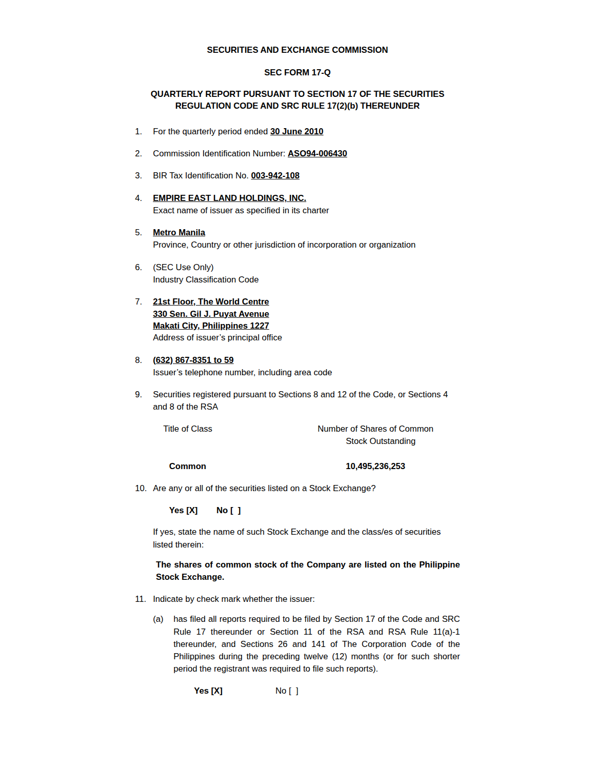SECURITIES AND EXCHANGE COMMISSION
SEC FORM 17-Q
QUARTERLY REPORT PURSUANT TO SECTION 17 OF THE SECURITIES
REGULATION CODE AND SRC RULE 17(2)(b) THEREUNDER
1. For the quarterly period ended 30 June 2010
2. Commission Identification Number: ASO94-006430
3. BIR Tax Identification No. 003-942-108
4. EMPIRE EAST LAND HOLDINGS, INC. Exact name of issuer as specified in its charter
5. Metro Manila Province, Country or other jurisdiction of incorporation or organization
6. (SEC Use Only) Industry Classification Code
7. 21st Floor, The World Centre
330 Sen. Gil J. Puyat Avenue
Makati City, Philippines 1227 Address of issuer’s principal office
8. (632) 867-8351 to 59 Issuer’s telephone number, including area code
9. Securities registered pursuant to Sections 8 and 12 of the Code, or Sections 4 and 8 of the RSA
Title of Class
Number of Shares of Common Stock Outstanding
Common
10,495,236,253
10. Are any or all of the securities listed on a Stock Exchange?
Yes [X] No [ ]
If yes, state the name of such Stock Exchange and the class/es of securities listed therein:
The shares of common stock of the Company are listed on the Philippine Stock Exchange.
11. Indicate by check mark whether the issuer:
(a) has filed all reports required to be filed by Section 17 of the Code and SRC Rule 17 thereunder or Section 11 of the RSA and RSA Rule 11(a)-1 thereunder, and Sections 26 and 141 of The Corporation Code of the Philippines during the preceding twelve (12) months (or for such shorter period the registrant was required to file such reports).
Yes [X] No [ ]